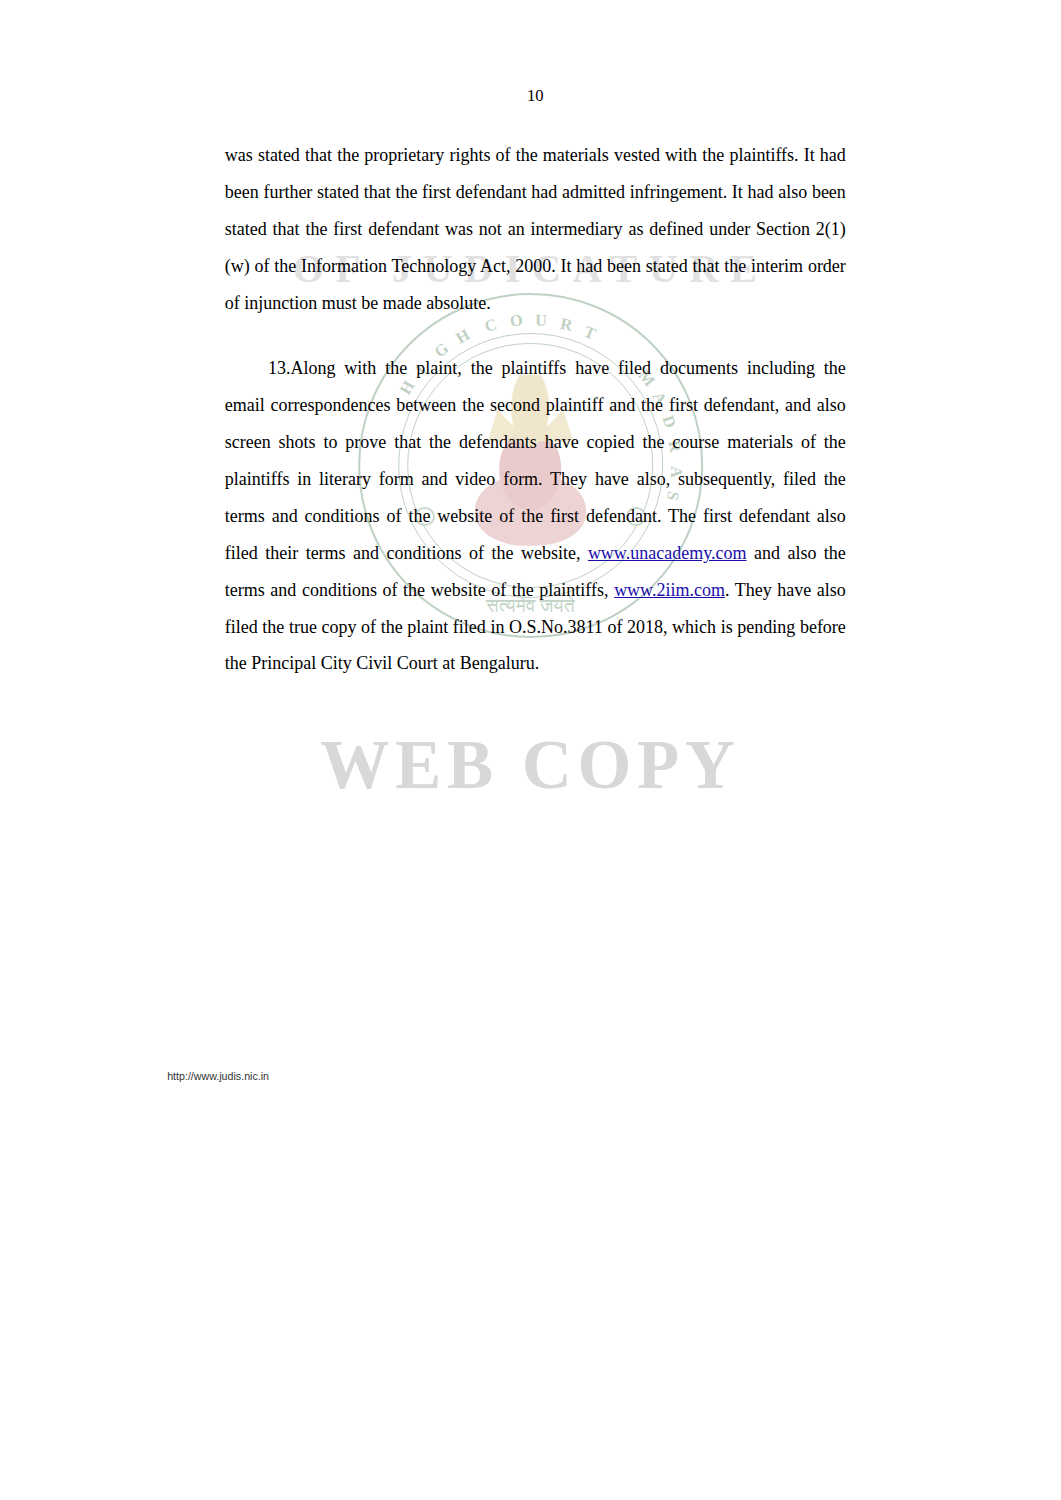OF JUDICATURE
H I G H C O U R T M A D R A S
सत्यमेव जयते
WEB COPY
10
was stated that the proprietary rights of the materials vested with the plaintiffs. It had been further stated that the first defendant had admitted infringement. It had also been stated that the first defendant was not an intermediary as defined under Section 2(1)(w) of the Information Technology Act, 2000. It had been stated that the interim order of injunction must be made absolute.
13.Along with the plaint, the plaintiffs have filed documents including the email correspondences between the second plaintiff and the first defendant, and also screen shots to prove that the defendants have copied the course materials of the plaintiffs in literary form and video form. They have also, subsequently, filed the terms and conditions of the website of the first defendant. The first defendant also filed their terms and conditions of the website, www.unacademy.com and also the terms and conditions of the website of the plaintiffs, www.2iim.com. They have also filed the true copy of the plaint filed in O.S.No.3811 of 2018, which is pending before the Principal City Civil Court at Bengaluru.
http://www.judis.nic.in